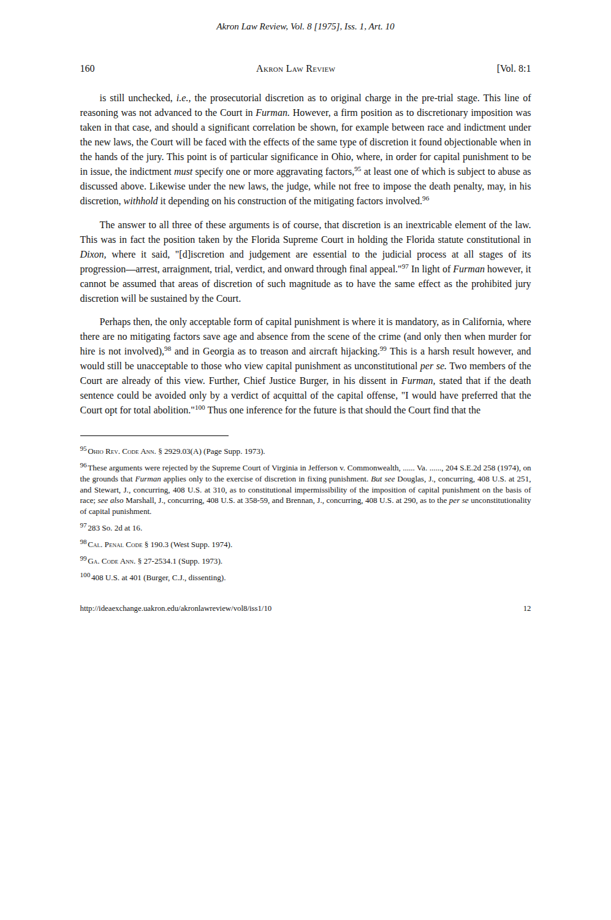Akron Law Review, Vol. 8 [1975], Iss. 1, Art. 10
160 Akron Law Review [Vol. 8:1
is still unchecked, i.e., the prosecutorial discretion as to original charge in the pre-trial stage. This line of reasoning was not advanced to the Court in Furman. However, a firm position as to discretionary imposition was taken in that case, and should a significant correlation be shown, for example between race and indictment under the new laws, the Court will be faced with the effects of the same type of discretion it found objectionable when in the hands of the jury. This point is of particular significance in Ohio, where, in order for capital punishment to be in issue, the indictment must specify one or more aggravating factors,95 at least one of which is subject to abuse as discussed above. Likewise under the new laws, the judge, while not free to impose the death penalty, may, in his discretion, withhold it depending on his construction of the mitigating factors involved.96
The answer to all three of these arguments is of course, that discretion is an inextricable element of the law. This was in fact the position taken by the Florida Supreme Court in holding the Florida statute constitutional in Dixon, where it said, "[d]iscretion and judgement are essential to the judicial process at all stages of its progression—arrest, arraignment, trial, verdict, and onward through final appeal."97 In light of Furman however, it cannot be assumed that areas of discretion of such magnitude as to have the same effect as the prohibited jury discretion will be sustained by the Court.
Perhaps then, the only acceptable form of capital punishment is where it is mandatory, as in California, where there are no mitigating factors save age and absence from the scene of the crime (and only then when murder for hire is not involved),98 and in Georgia as to treason and aircraft hijacking.99 This is a harsh result however, and would still be unacceptable to those who view capital punishment as unconstitutional per se. Two members of the Court are already of this view. Further, Chief Justice Burger, in his dissent in Furman, stated that if the death sentence could be avoided only by a verdict of acquittal of the capital offense, "I would have preferred that the Court opt for total abolition."100 Thus one inference for the future is that should the Court find that the
95 Ohio Rev. Code Ann. § 2929.03(A) (Page Supp. 1973).
96 These arguments were rejected by the Supreme Court of Virginia in Jefferson v. Commonwealth, ...... Va. ......, 204 S.E.2d 258 (1974), on the grounds that Furman applies only to the exercise of discretion in fixing punishment. But see Douglas, J., concurring, 408 U.S. at 251, and Stewart, J., concurring, 408 U.S. at 310, as to constitutional impermissibility of the imposition of capital punishment on the basis of race; see also Marshall, J., concurring, 408 U.S. at 358-59, and Brennan, J., concurring, 408 U.S. at 290, as to the per se unconstitutionality of capital punishment.
97283 So. 2d at 16.
98 Cal. Penal Code § 190.3 (West Supp. 1974).
99 Ga. Code Ann. § 27-2534.1 (Supp. 1973).
100408 U.S. at 401 (Burger, C.J., dissenting).
http://ideaexchange.uakron.edu/akronlawreview/vol8/iss1/10 12